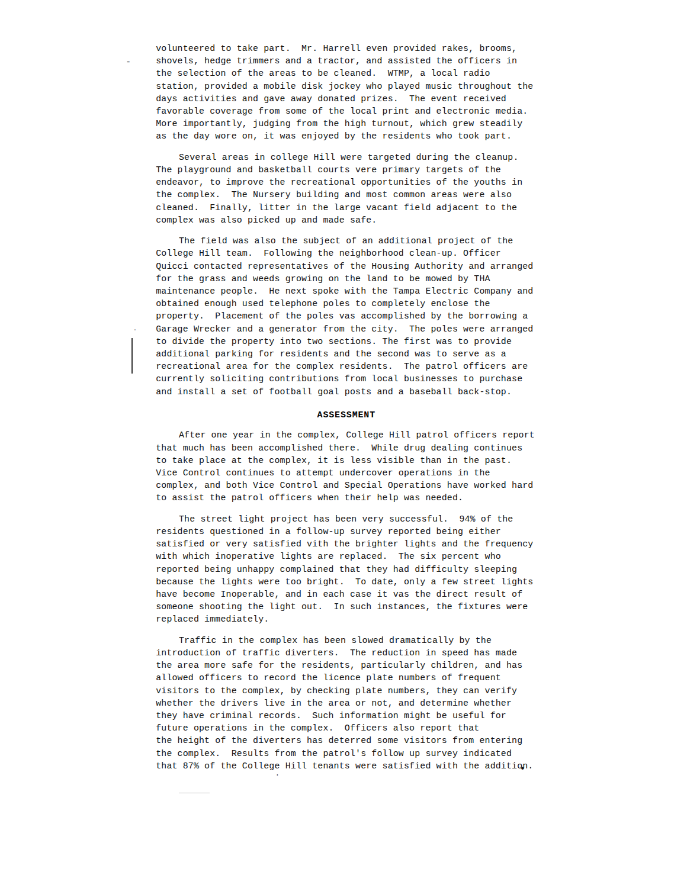-
.
volunteered to take part. Mr. Harrell even provided rakes, brooms, shovels, hedge trimmers and a tractor, and assisted the officers in the selection of the areas to be cleaned. WTMP, a local radio station, provided a mobile disk jockey who played music throughout the days activities and gave away donated prizes. The event received favorable coverage from some of the local print and electronic media. More importantly, judging from the high turnout, which grew steadily as the day wore on, it was enjoyed by the residents who took part.
Several areas in college Hill were targeted during the cleanup. The playground and basketball courts vere primary targets of the endeavor, to improve the recreational opportunities of the youths in the complex. The Nursery building and most common areas were also cleaned. Finally, litter in the large vacant field adjacent to the complex was also picked up and made safe.
The field was also the subject of an additional project of the College Hill team. Following the neighborhood clean-up. Officer Quicci contacted representatives of the Housing Authority and arranged for the grass and weeds growing on the land to be mowed by THA maintenance people. He next spoke with the Tampa Electric Company and obtained enough used telephone poles to completely enclose the property. Placement of the poles vas accomplished by the borrowing a Garage Wrecker and a generator from the city. The poles were arranged to divide the property into two sections. The first was to provide additional parking for residents and the second was to serve as a recreational area for the complex residents. The patrol officers are currently soliciting contributions from local businesses to purchase and install a set of football goal posts and a baseball back-stop.
ASSESSMENT
After one year in the complex, College Hill patrol officers report that much has been accomplished there. While drug dealing continues to take place at the complex, it is less visible than in the past. Vice Control continues to attempt undercover operations in the complex, and both Vice Control and Special Operations have worked hard to assist the patrol officers when their help was needed.
The street light project has been very successful. 94% of the residents questioned in a follow-up survey reported being either satisfied or very satisfied vith the brighter lights and the frequency with which inoperative lights are replaced. The six percent who reported being unhappy complained that they had difficulty sleeping because the lights were too bright. To date, only a few street lights have become Inoperable, and in each case it vas the direct result of someone shooting the light out. In such instances, the fixtures were replaced immediately.
Traffic in the complex has been slowed dramatically by the introduction of traffic diverters. The reduction in speed has made the area more safe for the residents, particularly children, and has allowed officers to record the licence plate numbers of frequent visitors to the complex, by checking plate numbers, they can verify whether the drivers live in the area or not, and determine whether they have criminal records. Such information might be useful for future operations in the complex. Officers also report that the height of the diverters has deterred some visitors from entering the complex. Results from the patrol's follow up survey indicated that 87% of the College Hill tenants were satisfied with the addition.
·
•